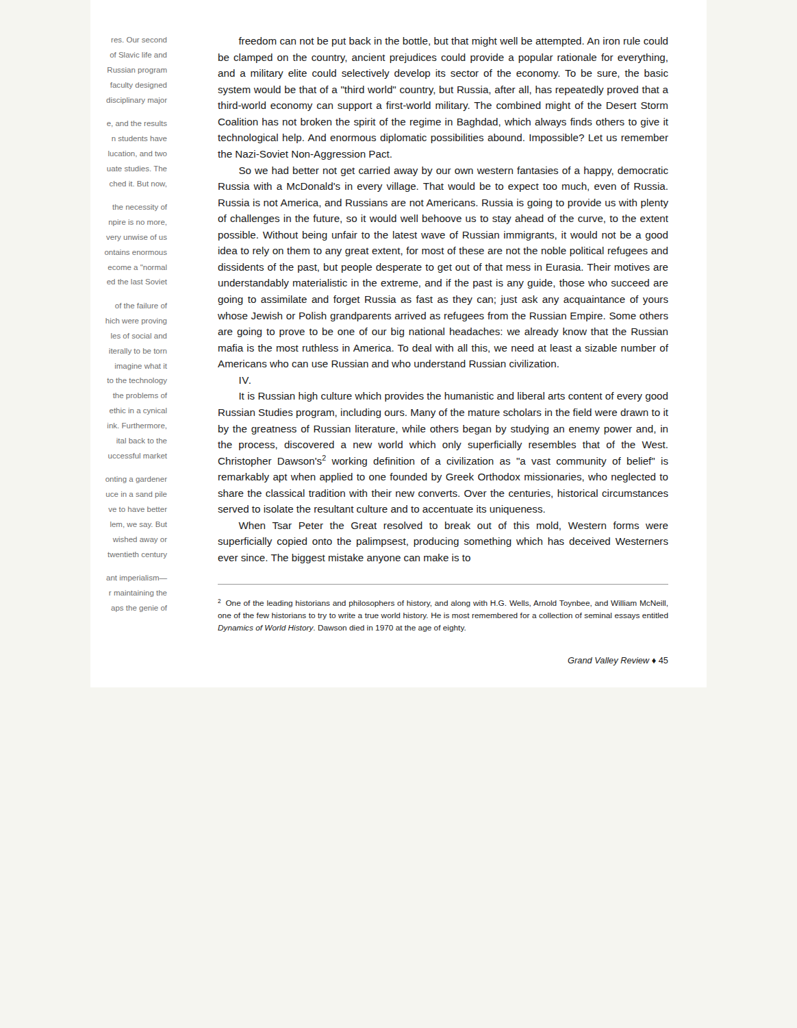res. Our second
of Slavic life and
Russian program
faculty designed
disciplinary major
e, and the results
n students have
lucation, and two
uate studies. The
ched it. But now,
the necessity of
npire is no more,
very unwise of us
ontains enormous
ecome a "normal
ed the last Soviet
of the failure of
hich were proving
les of social and
iterally to be torn
imagine what it
to the technology
the problems of
ethic in a cynical
ink. Furthermore,
ital back to the
uccessful market
onting a gardener
uce in a sand pile
ve to have better
lem, we say. But
wished away or
twentieth century
ant imperialism—
r maintaining the
aps the genie of
freedom can not be put back in the bottle, but that might well be attempted. An iron rule could be clamped on the country, ancient prejudices could provide a popular rationale for everything, and a military elite could selectively develop its sector of the economy. To be sure, the basic system would be that of a "third world" country, but Russia, after all, has repeatedly proved that a third-world economy can support a first-world military. The combined might of the Desert Storm Coalition has not broken the spirit of the regime in Baghdad, which always finds others to give it technological help. And enormous diplomatic possibilities abound. Impossible? Let us remember the Nazi-Soviet Non-Aggression Pact.
So we had better not get carried away by our own western fantasies of a happy, democratic Russia with a McDonald's in every village. That would be to expect too much, even of Russia. Russia is not America, and Russians are not Americans. Russia is going to provide us with plenty of challenges in the future, so it would well behoove us to stay ahead of the curve, to the extent possible. Without being unfair to the latest wave of Russian immigrants, it would not be a good idea to rely on them to any great extent, for most of these are not the noble political refugees and dissidents of the past, but people desperate to get out of that mess in Eurasia. Their motives are understandably materialistic in the extreme, and if the past is any guide, those who succeed are going to assimilate and forget Russia as fast as they can; just ask any acquaintance of yours whose Jewish or Polish grandparents arrived as refugees from the Russian Empire. Some others are going to prove to be one of our big national headaches: we already know that the Russian mafia is the most ruthless in America. To deal with all this, we need at least a sizable number of Americans who can use Russian and who understand Russian civilization.
IV.
It is Russian high culture which provides the humanistic and liberal arts content of every good Russian Studies program, including ours. Many of the mature scholars in the field were drawn to it by the greatness of Russian literature, while others began by studying an enemy power and, in the process, discovered a new world which only superficially resembles that of the West. Christopher Dawson's2 working definition of a civilization as "a vast community of belief" is remarkably apt when applied to one founded by Greek Orthodox missionaries, who neglected to share the classical tradition with their new converts. Over the centuries, historical circumstances served to isolate the resultant culture and to accentuate its uniqueness.
When Tsar Peter the Great resolved to break out of this mold, Western forms were superficially copied onto the palimpsest, producing something which has deceived Westerners ever since. The biggest mistake anyone can make is to
2 One of the leading historians and philosophers of history, and along with H.G. Wells, Arnold Toynbee, and William McNeill, one of the few historians to try to write a true world history. He is most remembered for a collection of seminal essays entitled Dynamics of World History. Dawson died in 1970 at the age of eighty.
Grand Valley Review ♦ 45